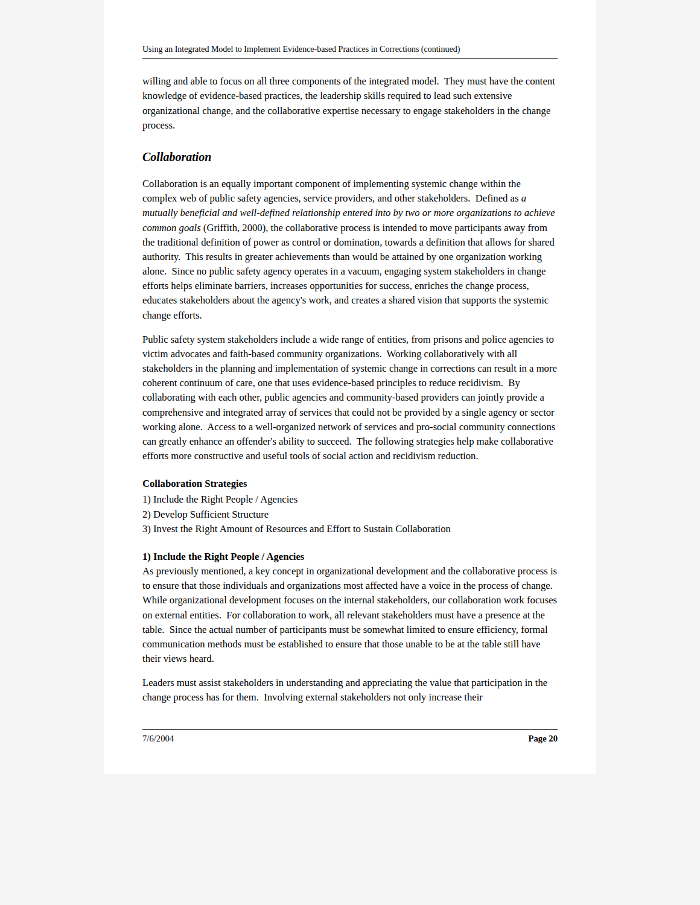Using an Integrated Model to Implement Evidence-based Practices in Corrections (continued)
willing and able to focus on all three components of the integrated model. They must have the content knowledge of evidence-based practices, the leadership skills required to lead such extensive organizational change, and the collaborative expertise necessary to engage stakeholders in the change process.
Collaboration
Collaboration is an equally important component of implementing systemic change within the complex web of public safety agencies, service providers, and other stakeholders. Defined as a mutually beneficial and well-defined relationship entered into by two or more organizations to achieve common goals (Griffith, 2000), the collaborative process is intended to move participants away from the traditional definition of power as control or domination, towards a definition that allows for shared authority. This results in greater achievements than would be attained by one organization working alone. Since no public safety agency operates in a vacuum, engaging system stakeholders in change efforts helps eliminate barriers, increases opportunities for success, enriches the change process, educates stakeholders about the agency's work, and creates a shared vision that supports the systemic change efforts.
Public safety system stakeholders include a wide range of entities, from prisons and police agencies to victim advocates and faith-based community organizations. Working collaboratively with all stakeholders in the planning and implementation of systemic change in corrections can result in a more coherent continuum of care, one that uses evidence-based principles to reduce recidivism. By collaborating with each other, public agencies and community-based providers can jointly provide a comprehensive and integrated array of services that could not be provided by a single agency or sector working alone. Access to a well-organized network of services and pro-social community connections can greatly enhance an offender's ability to succeed. The following strategies help make collaborative efforts more constructive and useful tools of social action and recidivism reduction.
Collaboration Strategies
1) Include the Right People / Agencies
2) Develop Sufficient Structure
3) Invest the Right Amount of Resources and Effort to Sustain Collaboration
1) Include the Right People / Agencies
As previously mentioned, a key concept in organizational development and the collaborative process is to ensure that those individuals and organizations most affected have a voice in the process of change. While organizational development focuses on the internal stakeholders, our collaboration work focuses on external entities. For collaboration to work, all relevant stakeholders must have a presence at the table. Since the actual number of participants must be somewhat limited to ensure efficiency, formal communication methods must be established to ensure that those unable to be at the table still have their views heard.
Leaders must assist stakeholders in understanding and appreciating the value that participation in the change process has for them. Involving external stakeholders not only increase their
7/6/2004 Page 20